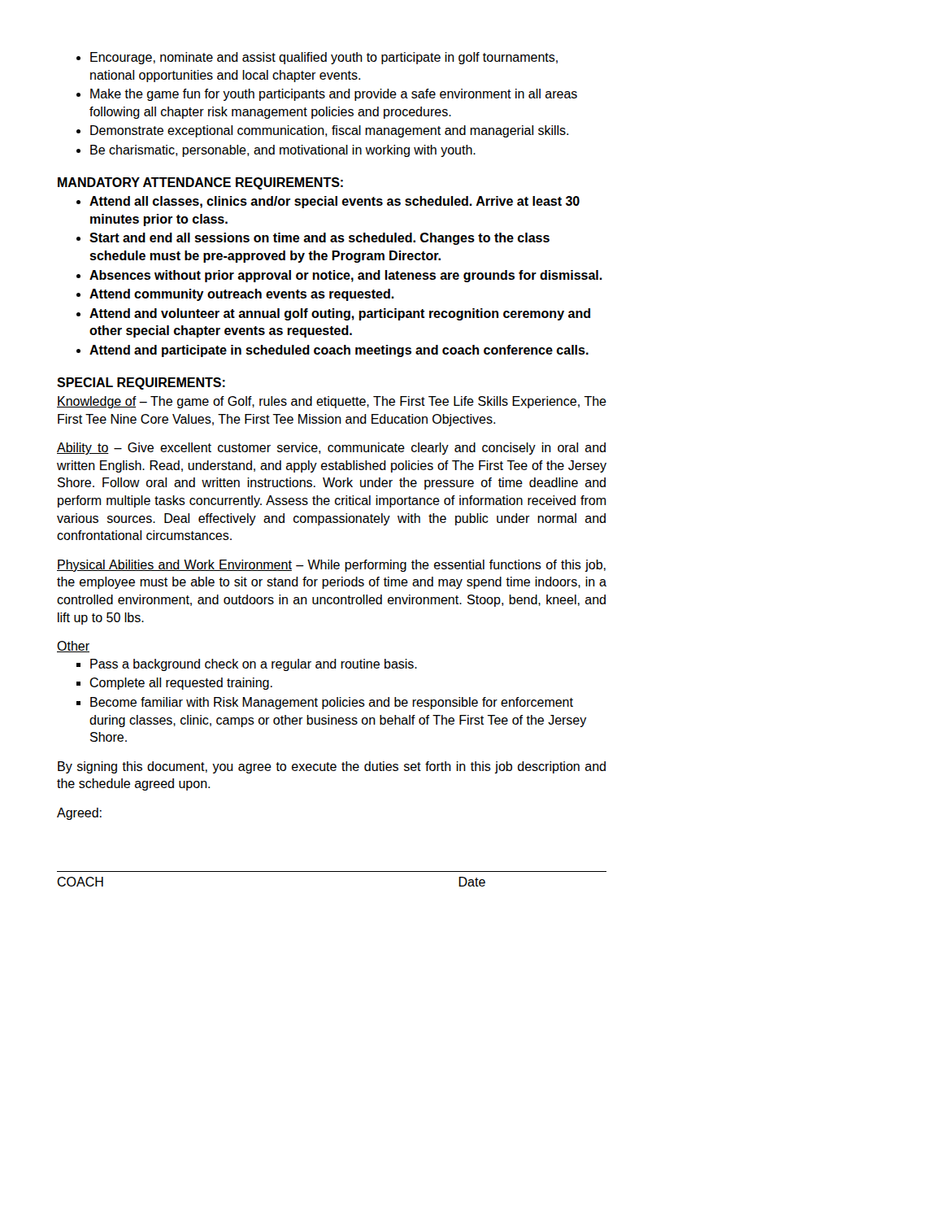Encourage, nominate and assist qualified youth to participate in golf tournaments, national opportunities and local chapter events.
Make the game fun for youth participants and provide a safe environment in all areas following all chapter risk management policies and procedures.
Demonstrate exceptional communication, fiscal management and managerial skills.
Be charismatic, personable, and motivational in working with youth.
MANDATORY ATTENDANCE REQUIREMENTS:
Attend all classes, clinics and/or special events as scheduled. Arrive at least 30 minutes prior to class.
Start and end all sessions on time and as scheduled. Changes to the class schedule must be pre-approved by the Program Director.
Absences without prior approval or notice, and lateness are grounds for dismissal.
Attend community outreach events as requested.
Attend and volunteer at annual golf outing, participant recognition ceremony and other special chapter events as requested.
Attend and participate in scheduled coach meetings and coach conference calls.
SPECIAL REQUIREMENTS:
Knowledge of – The game of Golf, rules and etiquette, The First Tee Life Skills Experience, The First Tee Nine Core Values, The First Tee Mission and Education Objectives.
Ability to – Give excellent customer service, communicate clearly and concisely in oral and written English. Read, understand, and apply established policies of The First Tee of the Jersey Shore. Follow oral and written instructions. Work under the pressure of time deadline and perform multiple tasks concurrently. Assess the critical importance of information received from various sources. Deal effectively and compassionately with the public under normal and confrontational circumstances.
Physical Abilities and Work Environment – While performing the essential functions of this job, the employee must be able to sit or stand for periods of time and may spend time indoors, in a controlled environment, and outdoors in an uncontrolled environment. Stoop, bend, kneel, and lift up to 50 lbs.
Other
Pass a background check on a regular and routine basis.
Complete all requested training.
Become familiar with Risk Management policies and be responsible for enforcement during classes, clinic, camps or other business on behalf of The First Tee of the Jersey Shore.
By signing this document, you agree to execute the duties set forth in this job description and the schedule agreed upon.
Agreed:
COACH Date